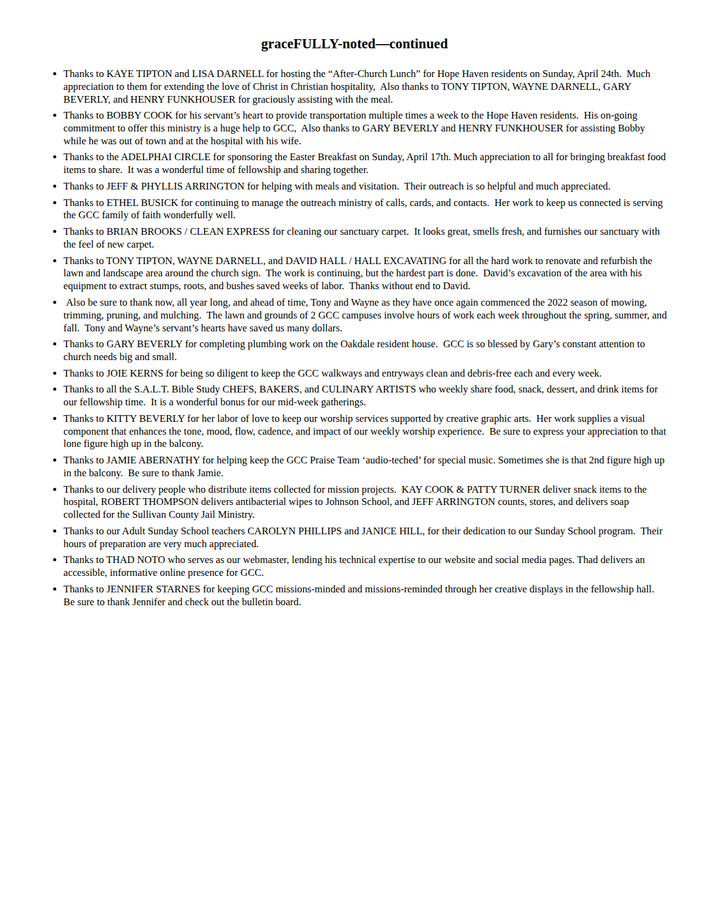graceFULLY-noted—continued
Thanks to KAYE TIPTON and LISA DARNELL for hosting the “After-Church Lunch” for Hope Haven residents on Sunday, April 24th. Much appreciation to them for extending the love of Christ in Christian hospitality, Also thanks to TONY TIPTON, WAYNE DARNELL, GARY BEVERLY, and HENRY FUNKHOUSER for graciously assisting with the meal.
Thanks to BOBBY COOK for his servant’s heart to provide transportation multiple times a week to the Hope Haven residents. His on-going commitment to offer this ministry is a huge help to GCC, Also thanks to GARY BEVERLY and HENRY FUNKHOUSER for assisting Bobby while he was out of town and at the hospital with his wife.
Thanks to the ADELPHAI CIRCLE for sponsoring the Easter Breakfast on Sunday, April 17th. Much appreciation to all for bringing breakfast food items to share. It was a wonderful time of fellowship and sharing together.
Thanks to JEFF & PHYLLIS ARRINGTON for helping with meals and visitation. Their outreach is so helpful and much appreciated.
Thanks to ETHEL BUSICK for continuing to manage the outreach ministry of calls, cards, and contacts. Her work to keep us connected is serving the GCC family of faith wonderfully well.
Thanks to BRIAN BROOKS / CLEAN EXPRESS for cleaning our sanctuary carpet. It looks great, smells fresh, and furnishes our sanctuary with the feel of new carpet.
Thanks to TONY TIPTON, WAYNE DARNELL, and DAVID HALL / HALL EXCAVATING for all the hard work to renovate and refurbish the lawn and landscape area around the church sign. The work is continuing, but the hardest part is done. David’s excavation of the area with his equipment to extract stumps, roots, and bushes saved weeks of labor. Thanks without end to David.
Also be sure to thank now, all year long, and ahead of time, Tony and Wayne as they have once again commenced the 2022 season of mowing, trimming, pruning, and mulching. The lawn and grounds of 2 GCC campuses involve hours of work each week throughout the spring, summer, and fall. Tony and Wayne’s servant’s hearts have saved us many dollars.
Thanks to GARY BEVERLY for completing plumbing work on the Oakdale resident house. GCC is so blessed by Gary’s constant attention to church needs big and small.
Thanks to JOIE KERNS for being so diligent to keep the GCC walkways and entryways clean and debris-free each and every week.
Thanks to all the S.A.L.T. Bible Study CHEFS, BAKERS, and CULINARY ARTISTS who weekly share food, snack, dessert, and drink items for our fellowship time. It is a wonderful bonus for our mid-week gatherings.
Thanks to KITTY BEVERLY for her labor of love to keep our worship services supported by creative graphic arts. Her work supplies a visual component that enhances the tone, mood, flow, cadence, and impact of our weekly worship experience. Be sure to express your appreciation to that lone figure high up in the balcony.
Thanks to JAMIE ABERNATHY for helping keep the GCC Praise Team ‘audio-teched’ for special music. Sometimes she is that 2nd figure high up in the balcony. Be sure to thank Jamie.
Thanks to our delivery people who distribute items collected for mission projects. KAY COOK & PATTY TURNER deliver snack items to the hospital, ROBERT THOMPSON delivers antibacterial wipes to Johnson School, and JEFF ARRINGTON counts, stores, and delivers soap collected for the Sullivan County Jail Ministry.
Thanks to our Adult Sunday School teachers CAROLYN PHILLIPS and JANICE HILL, for their dedication to our Sunday School program. Their hours of preparation are very much appreciated.
Thanks to THAD NOTO who serves as our webmaster, lending his technical expertise to our website and social media pages. Thad delivers an accessible, informative online presence for GCC.
Thanks to JENNIFER STARNES for keeping GCC missions-minded and missions-reminded through her creative displays in the fellowship hall. Be sure to thank Jennifer and check out the bulletin board.